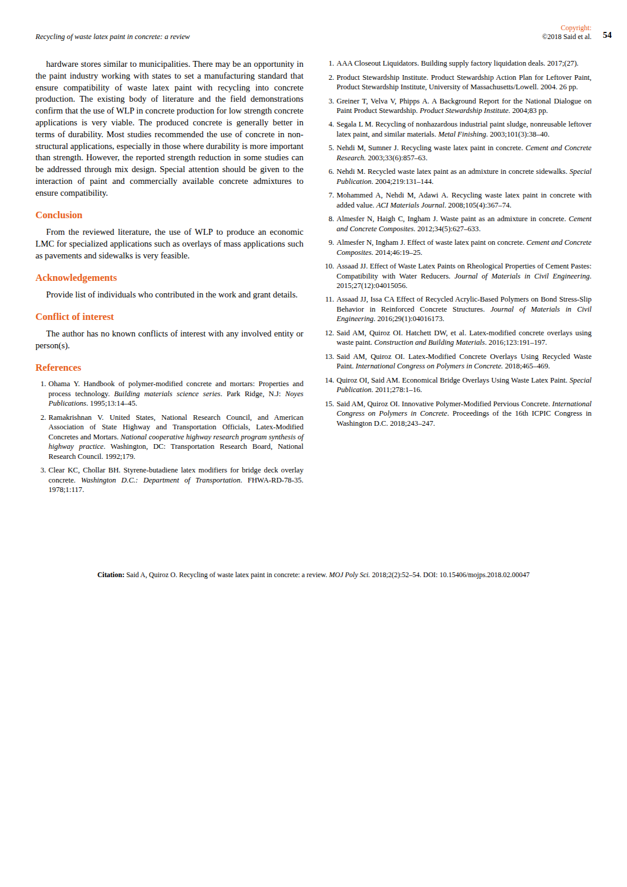Recycling of waste latex paint in concrete: a review
Copyright:
©2018 Said et al. 54
hardware stores similar to municipalities. There may be an opportunity in the paint industry working with states to set a manufacturing standard that ensure compatibility of waste latex paint with recycling into concrete production. The existing body of literature and the field demonstrations confirm that the use of WLP in concrete production for low strength concrete applications is very viable. The produced concrete is generally better in terms of durability. Most studies recommended the use of concrete in non-structural applications, especially in those where durability is more important than strength. However, the reported strength reduction in some studies can be addressed through mix design. Special attention should be given to the interaction of paint and commercially available concrete admixtures to ensure compatibility.
Conclusion
From the reviewed literature, the use of WLP to produce an economic LMC for specialized applications such as overlays of mass applications such as pavements and sidewalks is very feasible.
Acknowledgements
Provide list of individuals who contributed in the work and grant details.
Conflict of interest
The author has no known conflicts of interest with any involved entity or person(s).
References
Ohama Y. Handbook of polymer-modified concrete and mortars: Properties and process technology. Building materials science series. Park Ridge, N.J: Noyes Publications. 1995;13:14–45.
Ramakrishnan V. United States, National Research Council, and American Association of State Highway and Transportation Officials, Latex-Modified Concretes and Mortars. National cooperative highway research program synthesis of highway practice. Washington, DC: Transportation Research Board, National Research Council. 1992;179.
Clear KC, Chollar BH. Styrene-butadiene latex modifiers for bridge deck overlay concrete. Washington D.C.: Department of Transportation. FHWA-RD-78-35. 1978;1:117.
AAA Closeout Liquidators. Building supply factory liquidation deals. 2017;(27).
Product Stewardship Institute. Product Stewardship Action Plan for Leftover Paint, Product Stewardship Institute, University of Massachusetts/Lowell. 2004. 26 pp.
Greiner T, Velva V, Phipps A. A Background Report for the National Dialogue on Paint Product Stewardship. Product Stewardship Institute. 2004;83 pp.
Segala L M. Recycling of nonhazardous industrial paint sludge, nonreusable leftover latex paint, and similar materials. Metal Finishing. 2003;101(3):38–40.
Nehdi M, Sumner J. Recycling waste latex paint in concrete. Cement and Concrete Research. 2003;33(6):857–63.
Nehdi M. Recycled waste latex paint as an admixture in concrete sidewalks. Special Publication. 2004;219:131–144.
Mohammed A, Nehdi M, Adawi A. Recycling waste latex paint in concrete with added value. ACI Materials Journal. 2008;105(4):367–74.
Almesfer N, Haigh C, Ingham J. Waste paint as an admixture in concrete. Cement and Concrete Composites. 2012;34(5):627–633.
Almesfer N, Ingham J. Effect of waste latex paint on concrete. Cement and Concrete Composites. 2014;46:19–25.
Assaad JJ. Effect of Waste Latex Paints on Rheological Properties of Cement Pastes: Compatibility with Water Reducers. Journal of Materials in Civil Engineering. 2015;27(12):04015056.
Assaad JJ, Issa CA Effect of Recycled Acrylic-Based Polymers on Bond Stress-Slip Behavior in Reinforced Concrete Structures. Journal of Materials in Civil Engineering. 2016;29(1):04016173.
Said AM, Quiroz OI. Hatchett DW, et al. Latex-modified concrete overlays using waste paint. Construction and Building Materials. 2016;123:191–197.
Said AM, Quiroz OI. Latex-Modified Concrete Overlays Using Recycled Waste Paint. International Congress on Polymers in Concrete. 2018;465–469.
Quiroz OI, Said AM. Economical Bridge Overlays Using Waste Latex Paint. Special Publication. 2011;278:1–16.
Said AM, Quiroz OI. Innovative Polymer-Modified Pervious Concrete. International Congress on Polymers in Concrete. Proceedings of the 16th ICPIC Congress in Washington D.C. 2018;243–247.
Citation: Said A, Quiroz O. Recycling of waste latex paint in concrete: a review. MOJ Poly Sci. 2018;2(2):52–54. DOI: 10.15406/mojps.2018.02.00047